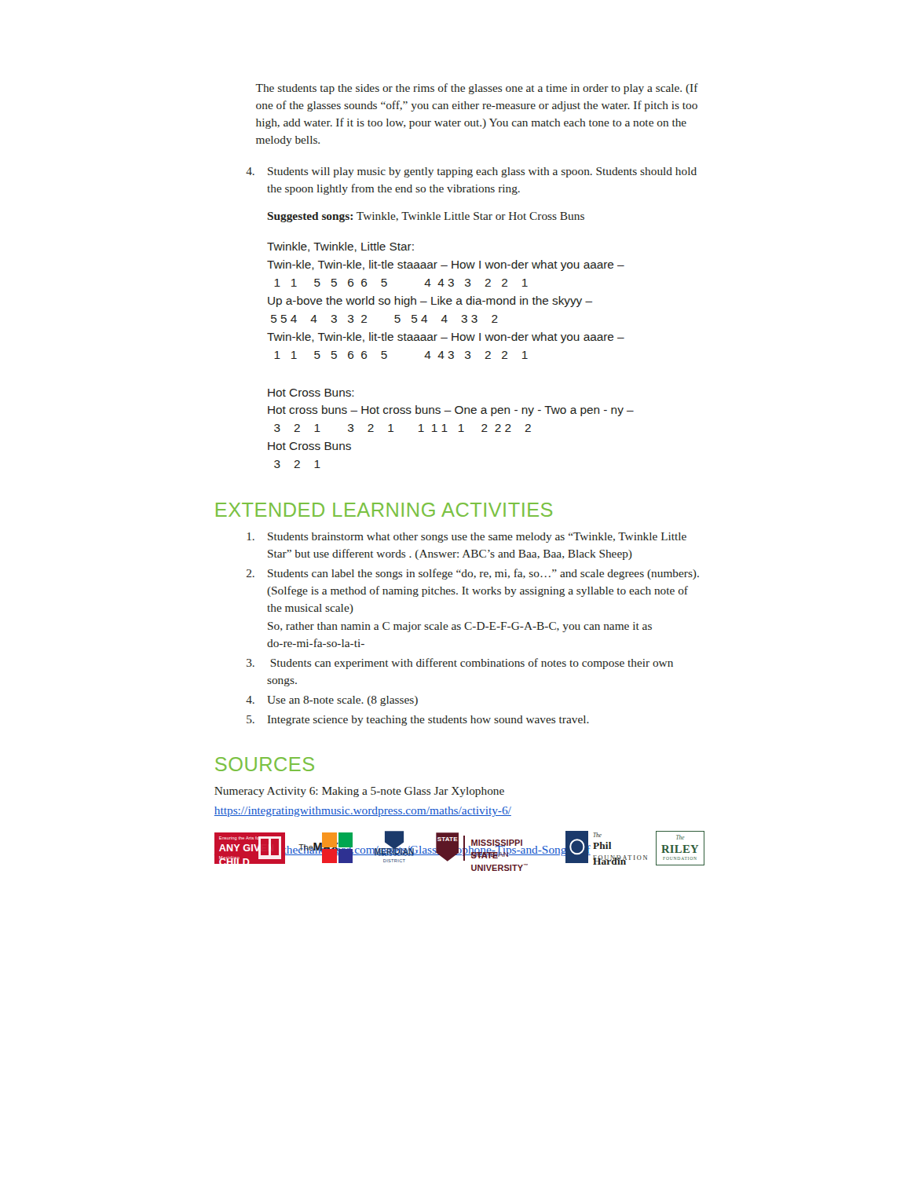The students tap the sides or the rims of the glasses one at a time in order to play a scale. (If one of the glasses sounds “off,” you can either re-measure or adjust the water. If pitch is too high, add water. If it is too low, pour water out.) You can match each tone to a note on the melody bells.
Students will play music by gently tapping each glass with a spoon. Students should hold the spoon lightly from the end so the vibrations ring.
Suggested songs: Twinkle, Twinkle Little Star or Hot Cross Buns
Twinkle, Twinkle, Little Star: Twin-kle, Twin-kle, lit-tle staaaar – How I won-der what you aaare – 1 1 5 5 6 6 5 4 4 3 3 2 2 1 Up a-bove the world so high – Like a dia-mond in the skyyy – 5 5 4 4 3 3 2 5 5 4 4 3 3 2 Twin-kle, Twin-kle, lit-tle staaaar – How I won-der what you aaare – 1 1 5 5 6 6 5 4 4 3 3 2 2 1
Hot Cross Buns: Hot cross buns – Hot cross buns – One a pen - ny - Two a pen - ny – 3 2 1 3 2 1 1 1 1 1 2 2 2 2 Hot Cross Buns 3 2 1
Extended Learning Activities
Students brainstorm what other songs use the same melody as “Twinkle, Twinkle Little Star” but use different words . (Answer: ABC’s and Baa, Baa, Black Sheep)
Students can label the songs in solfege “do, re, mi, fa, so…” and scale degrees (numbers). (Solfege is a method of naming pitches. It works by assigning a syllable to each note of the musical scale)
So, rather than namin a C major scale as C-D-E-F-G-A-B-C, you can name it as
do-re-mi-fa-so-la-ti-
Students can experiment with different combinations of notes to compose their own songs.
Use an 8-note scale. (8 glasses)
Integrate science by teaching the students how sound waves travel.
Sources
Numeracy Activity 6: Making a 5-note Glass Jar Xylophone
https://integratingwithmusic.wordpress.com/maths/activity-6/
https://beyondthechalkboard.com/assets/Glass-xylophone-Tips-and-Songs.pdf
Ensuring the Arts for ANY GIVEN CHILD Meridian
TheMAX
MERIDIAN PUBLIC SCHOOL DISTRICT
STATE MISSISSIPPI STATE UNIVERSITY™ MERIDIAN
The Phil Hardin FOUNDATION
The RILEY FOUNDATION